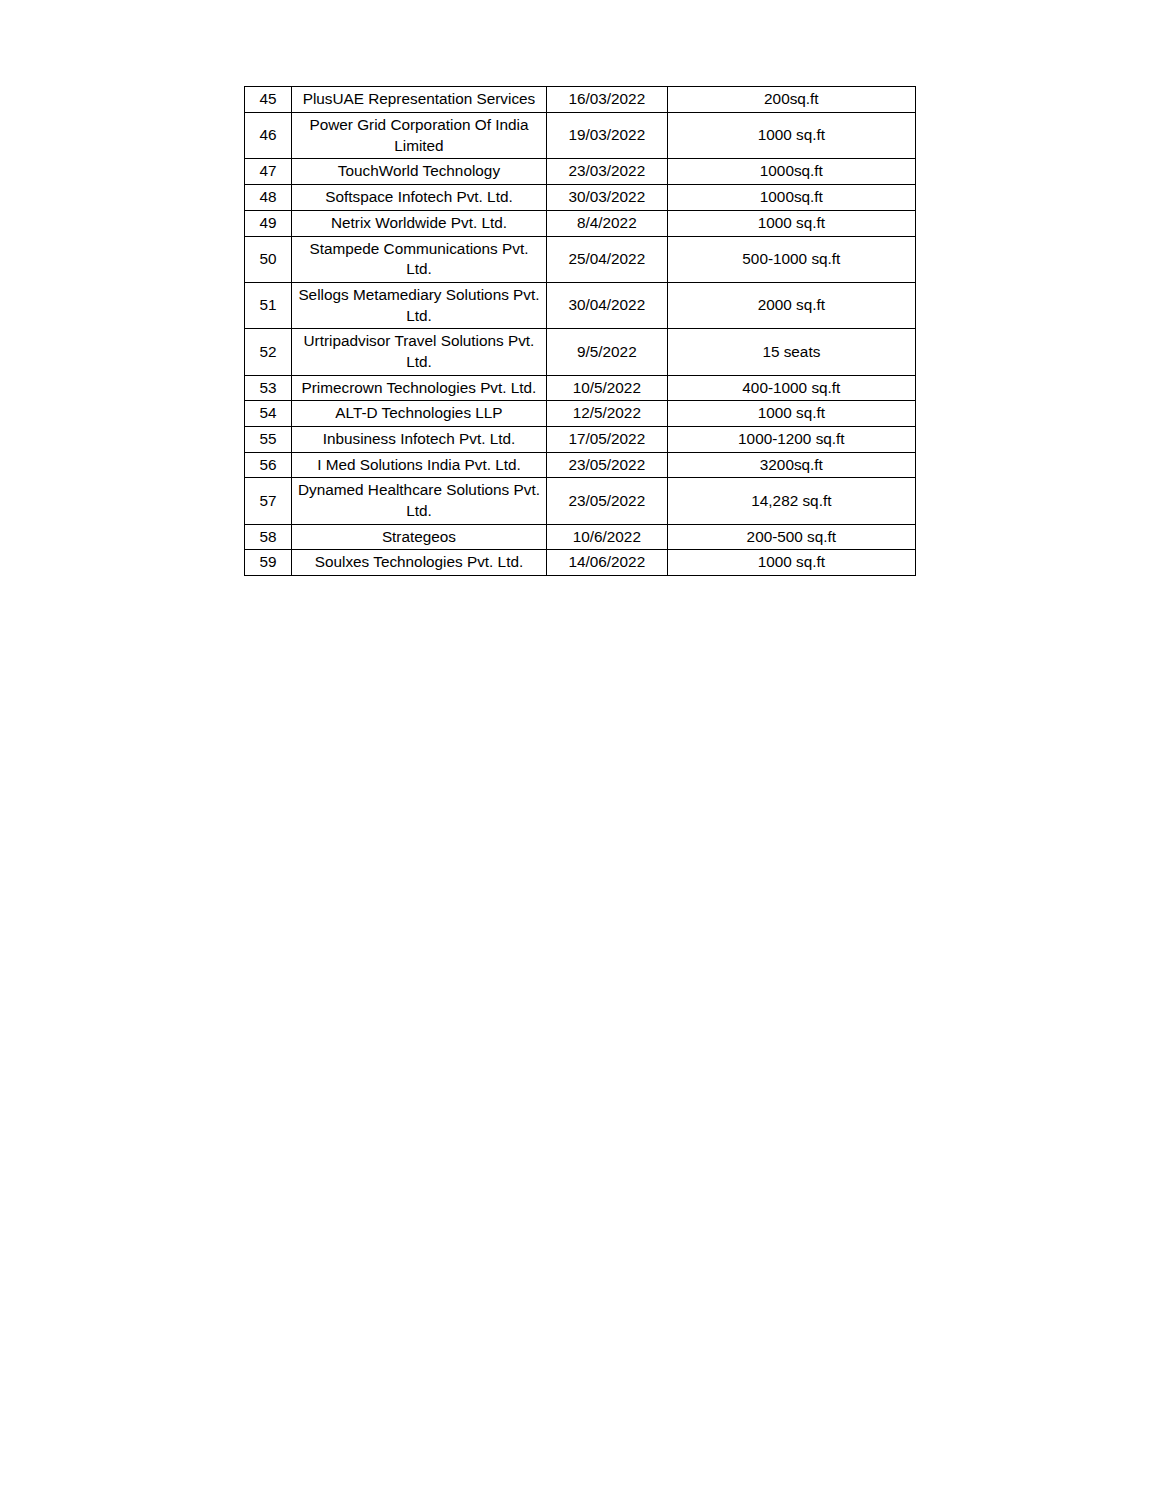| 45 | PlusUAE Representation Services | 16/03/2022 | 200sq.ft |
| 46 | Power Grid Corporation Of India Limited | 19/03/2022 | 1000 sq.ft |
| 47 | TouchWorld Technology | 23/03/2022 | 1000sq.ft |
| 48 | Softspace Infotech Pvt. Ltd. | 30/03/2022 | 1000sq.ft |
| 49 | Netrix Worldwide Pvt. Ltd. | 8/4/2022 | 1000 sq.ft |
| 50 | Stampede Communications Pvt. Ltd. | 25/04/2022 | 500-1000 sq.ft |
| 51 | Sellogs Metamediary Solutions Pvt. Ltd. | 30/04/2022 | 2000 sq.ft |
| 52 | Urtripadvisor Travel Solutions Pvt. Ltd. | 9/5/2022 | 15 seats |
| 53 | Primecrown Technologies Pvt. Ltd. | 10/5/2022 | 400-1000 sq.ft |
| 54 | ALT-D Technologies LLP | 12/5/2022 | 1000 sq.ft |
| 55 | Inbusiness Infotech Pvt. Ltd. | 17/05/2022 | 1000-1200 sq.ft |
| 56 | I Med Solutions India Pvt. Ltd. | 23/05/2022 | 3200sq.ft |
| 57 | Dynamed Healthcare Solutions Pvt. Ltd. | 23/05/2022 | 14,282 sq.ft |
| 58 | Strategeos | 10/6/2022 | 200-500 sq.ft |
| 59 | Soulxes Technologies Pvt. Ltd. | 14/06/2022 | 1000 sq.ft |